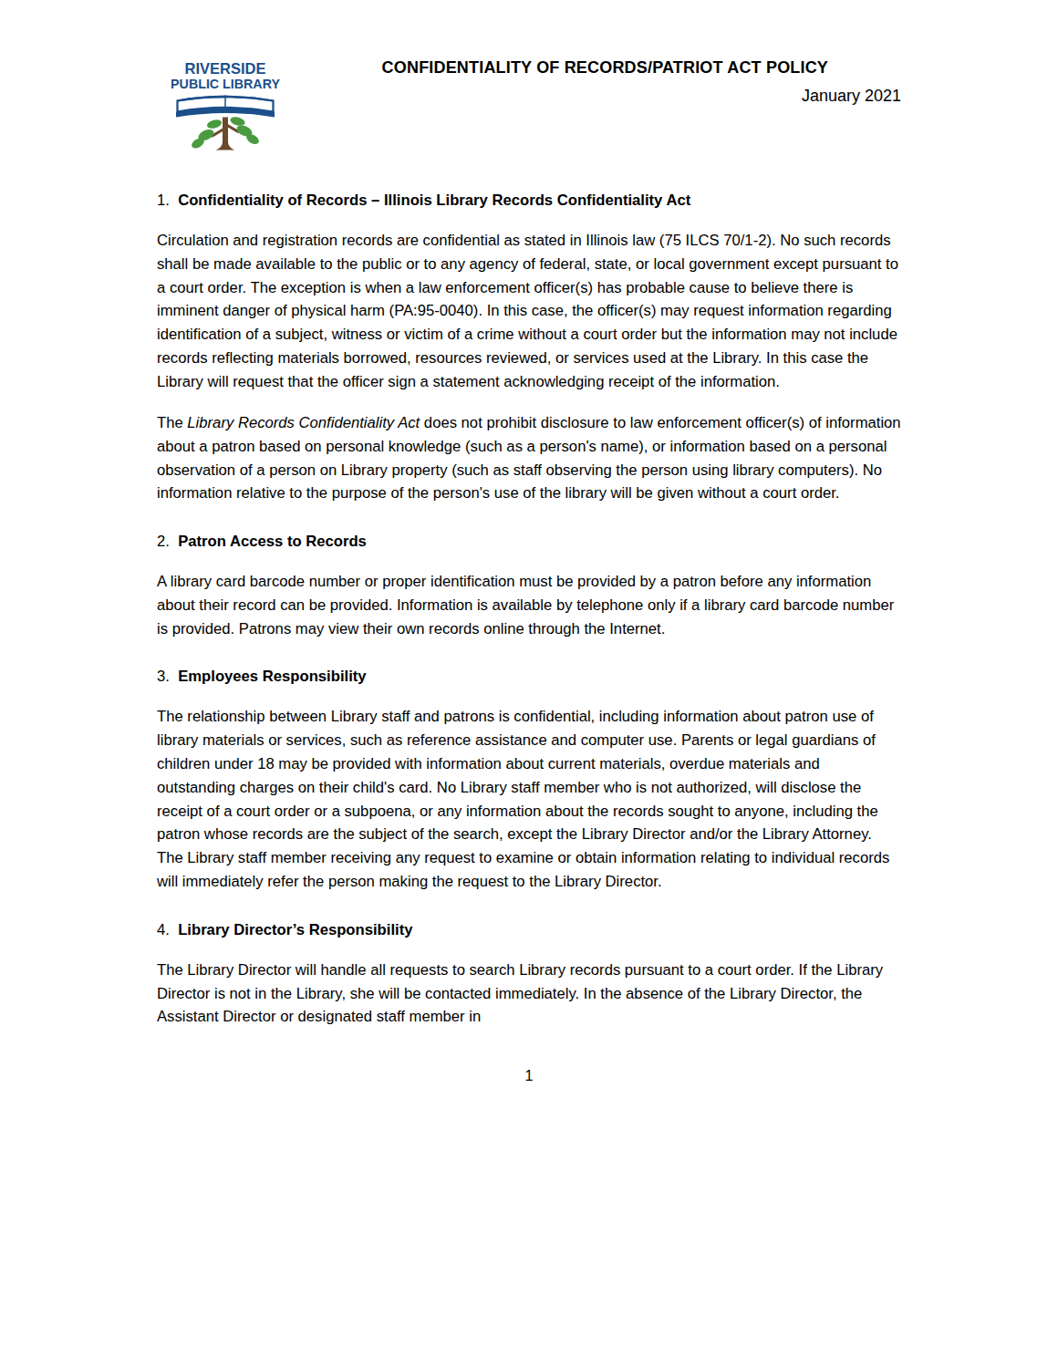RIVERSIDE PUBLIC LIBRARY
Confidentiality of Records/Patriot Act Policy
January 2021
Confidentiality of Records – Illinois Library Records Confidentiality Act
Circulation and registration records are confidential as stated in Illinois law (75 ILCS 70/1-2). No such records shall be made available to the public or to any agency of federal, state, or local government except pursuant to a court order. The exception is when a law enforcement officer(s) has probable cause to believe there is imminent danger of physical harm (PA:95-0040). In this case, the officer(s) may request information regarding identification of a subject, witness or victim of a crime without a court order but the information may not include records reflecting materials borrowed, resources reviewed, or services used at the Library. In this case the Library will request that the officer sign a statement acknowledging receipt of the information.
The Library Records Confidentiality Act does not prohibit disclosure to law enforcement officer(s) of information about a patron based on personal knowledge (such as a person's name), or information based on a personal observation of a person on Library property (such as staff observing the person using library computers). No information relative to the purpose of the person's use of the library will be given without a court order.
Patron Access to Records
A library card barcode number or proper identification must be provided by a patron before any information about their record can be provided. Information is available by telephone only if a library card barcode number is provided. Patrons may view their own records online through the Internet.
Employees Responsibility
The relationship between Library staff and patrons is confidential, including information about patron use of library materials or services, such as reference assistance and computer use. Parents or legal guardians of children under 18 may be provided with information about current materials, overdue materials and outstanding charges on their child's card. No Library staff member who is not authorized, will disclose the receipt of a court order or a subpoena, or any information about the records sought to anyone, including the patron whose records are the subject of the search, except the Library Director and/or the Library Attorney. The Library staff member receiving any request to examine or obtain information relating to individual records will immediately refer the person making the request to the Library Director.
Library Director’s Responsibility
The Library Director will handle all requests to search Library records pursuant to a court order. If the Library Director is not in the Library, she will be contacted immediately. In the absence of the Library Director, the Assistant Director or designated staff member in
1